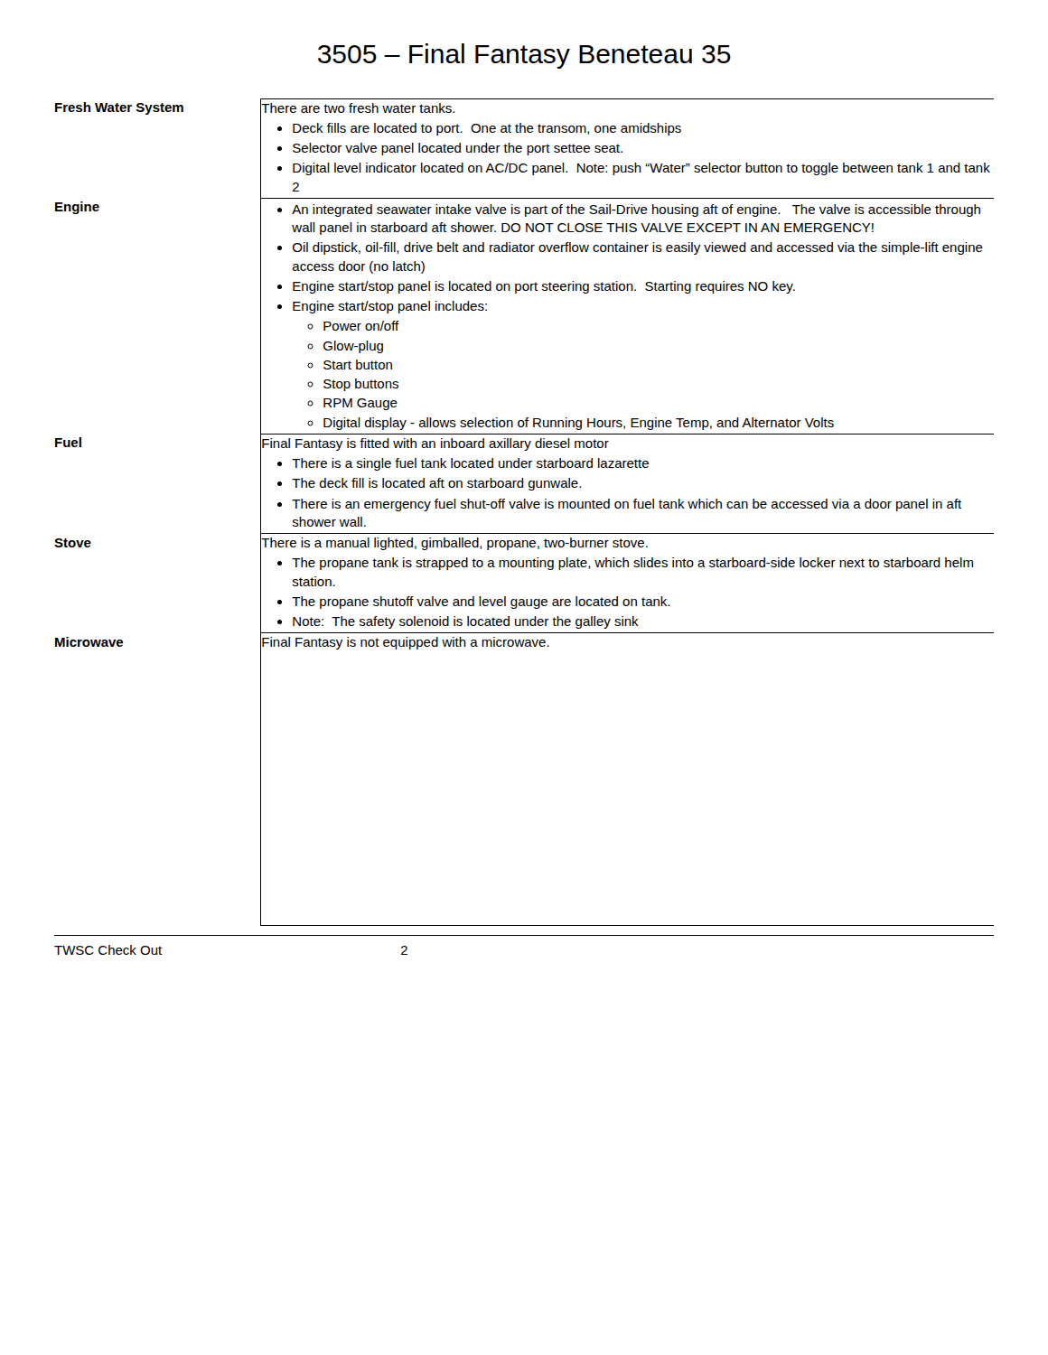3505 – Final Fantasy Beneteau 35
| Fresh Water System | There are two fresh water tanks. Deck fills are located to port. One at the transom, one amidships Selector valve panel located under the port settee seat. Digital level indicator located on AC/DC panel. Note: push “Water” selector button to toggle between tank 1 and tank 2 |
| Engine | An integrated seawater intake valve is part of the Sail-Drive housing aft of engine. The valve is accessible through wall panel in starboard aft shower. DO NOT CLOSE THIS VALVE EXCEPT IN AN EMERGENCY! Oil dipstick, oil-fill, drive belt and radiator overflow container is easily viewed and accessed via the simple-lift engine access door (no latch) Engine start/stop panel is located on port steering station. Starting requires NO key. Engine start/stop panel includes: Power on/off Glow-plug Start button Stop buttons RPM Gauge Digital display - allows selection of Running Hours, Engine Temp, and Alternator Volts |
| Fuel | Final Fantasy is fitted with an inboard axillary diesel motor There is a single fuel tank located under starboard lazarette The deck fill is located aft on starboard gunwale. There is an emergency fuel shut-off valve is mounted on fuel tank which can be accessed via a door panel in aft shower wall. |
| Stove | There is a manual lighted, gimballed, propane, two-burner stove. The propane tank is strapped to a mounting plate, which slides into a starboard-side locker next to starboard helm station. The propane shutoff valve and level gauge are located on tank. Note: The safety solenoid is located under the galley sink |
| Microwave | Final Fantasy is not equipped with a microwave. |
TWSC Check Out 2